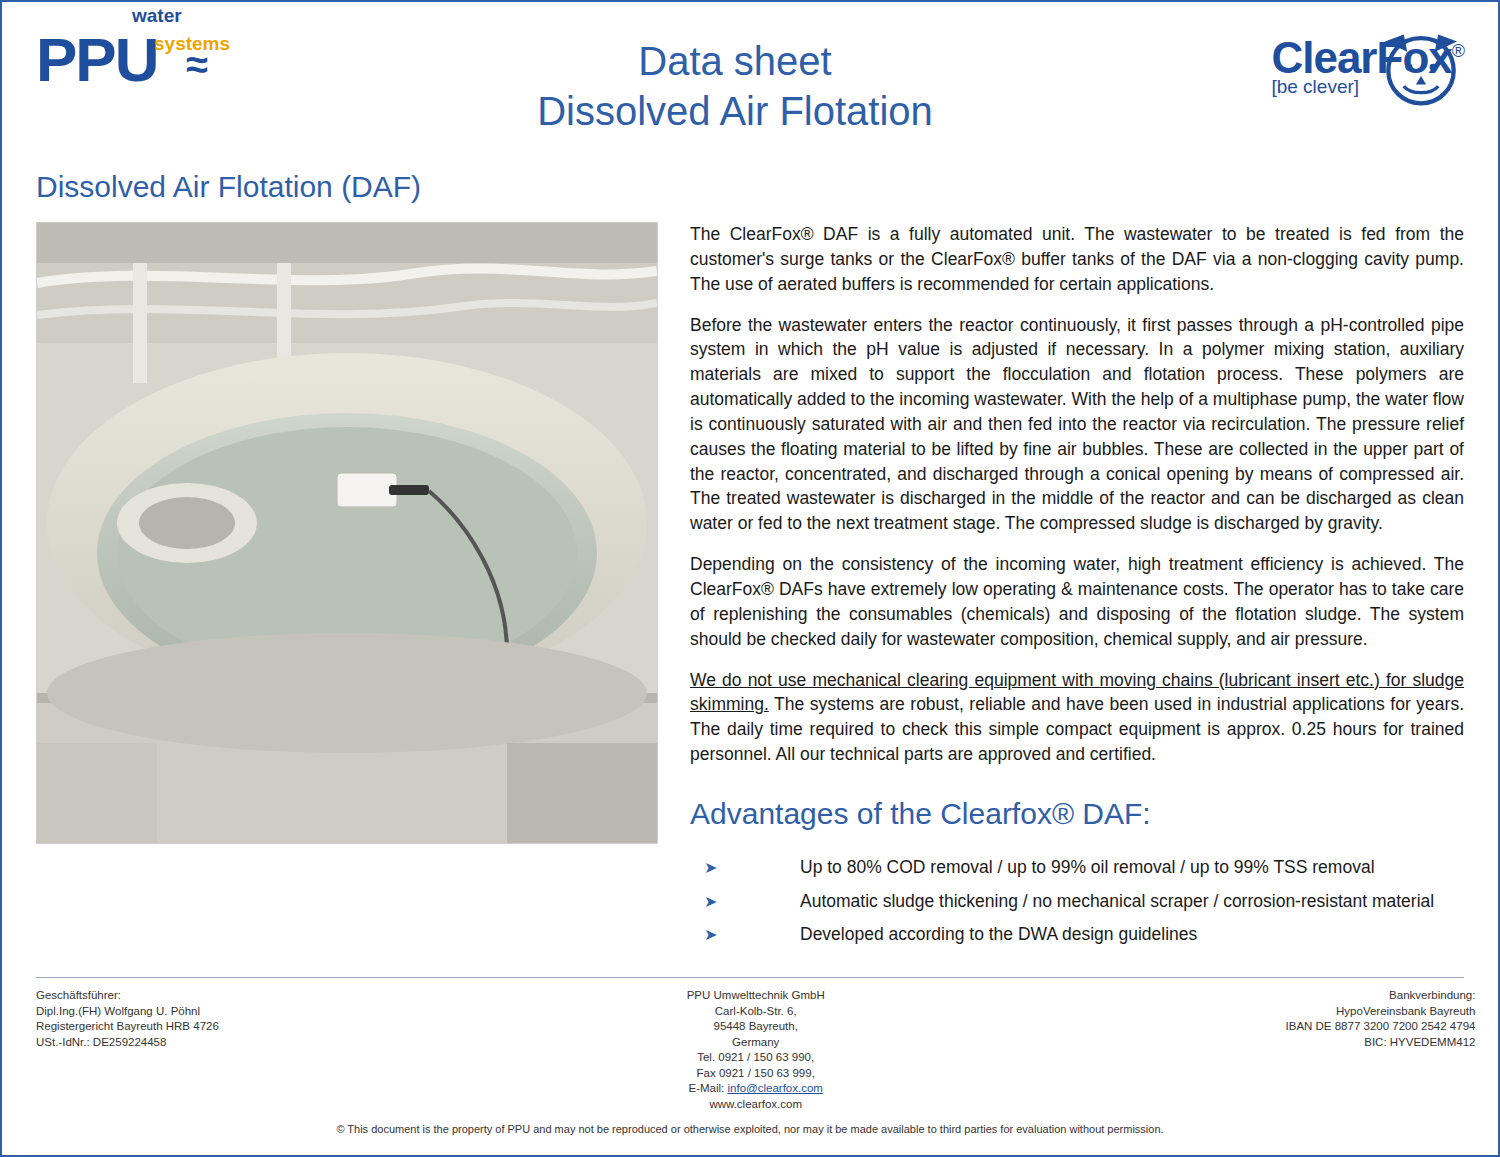PPUwater systems≈
Data sheet
Dissolved Air Flotation
Clear Fox®
[be clever]
Dissolved Air Flotation (DAF)
The ClearFox® DAF is a fully automated unit. The wastewater to be treated is fed from the customer's surge tanks or the ClearFox® buffer tanks of the DAF via a non-clogging cavity pump. The use of aerated buffers is recommended for certain applications.
Before the wastewater enters the reactor continuously, it first passes through a pH-controlled pipe system in which the pH value is adjusted if necessary. In a polymer mixing station, auxiliary materials are mixed to support the flocculation and flotation process. These polymers are automatically added to the incoming wastewater. With the help of a multiphase pump, the water flow is continuously saturated with air and then fed into the reactor via recirculation. The pressure relief causes the floating material to be lifted by fine air bubbles. These are collected in the upper part of the reactor, concentrated, and discharged through a conical opening by means of compressed air. The treated wastewater is discharged in the middle of the reactor and can be discharged as clean water or fed to the next treatment stage. The compressed sludge is discharged by gravity.
Depending on the consistency of the incoming water, high treatment efficiency is achieved. The ClearFox® DAFs have extremely low operating & maintenance costs. The operator has to take care of replenishing the consumables (chemicals) and disposing of the flotation sludge. The system should be checked daily for wastewater composition, chemical supply, and air pressure.
We do not use mechanical clearing equipment with moving chains (lubricant insert etc.) for sludge skimming. The systems are robust, reliable and have been used in industrial applications for years. The daily time required to check this simple compact equipment is approx. 0.25 hours for trained personnel. All our technical parts are approved and certified.
Advantages of the Clearfox® DAF:
➤Up to 80% COD removal / up to 99% oil removal / up to 99% TSS removal
➤Automatic sludge thickening / no mechanical scraper / corrosion-resistant material
➤Developed according to the DWA design guidelines
Geschäftsführer:
Dipl.Ing.(FH) Wolfgang U. Pöhnl
Registergericht Bayreuth HRB 4726
USt.-IdNr.: DE259224458
PPU Umwelttechnik GmbH
Carl-Kolb-Str. 6,
95448 Bayreuth,
Germany
Tel. 0921 / 150 63 990,
Fax 0921 / 150 63 999,
E-Mail: info@clearfox.com
www.clearfox.com
Bankverbindung:
HypoVereinsbank Bayreuth
IBAN DE 8877 3200 7200 2542 4794
BIC: HYVEDEMM412
© This document is the property of PPU and may not be reproduced or otherwise exploited, nor may it be made available to third parties for evaluation without permission.